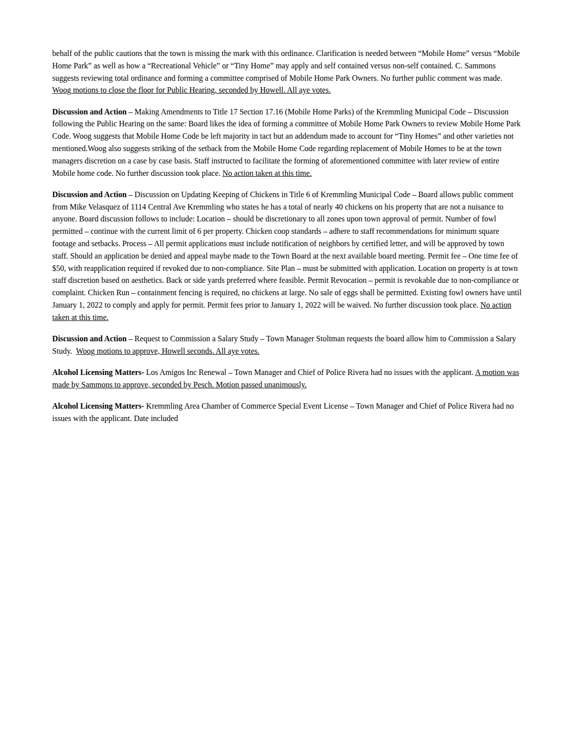behalf of the public cautions that the town is missing the mark with this ordinance. Clarification is needed between “Mobile Home” versus “Mobile Home Park” as well as how a “Recreational Vehicle” or “Tiny Home” may apply and self contained versus non-self contained. C. Sammons suggests reviewing total ordinance and forming a committee comprised of Mobile Home Park Owners. No further public comment was made. Woog motions to close the floor for Public Hearing, seconded by Howell. All aye votes.
Discussion and Action – Making Amendments to Title 17 Section 17.16 (Mobile Home Parks) of the Kremmling Municipal Code – Discussion following the Public Hearing on the same: Board likes the idea of forming a committee of Mobile Home Park Owners to review Mobile Home Park Code. Woog suggests that Mobile Home Code be left majority in tact but an addendum made to account for “Tiny Homes” and other varieties not mentioned.Woog also suggests striking of the setback from the Mobile Home Code regarding replacement of Mobile Homes to be at the town managers discretion on a case by case basis. Staff instructed to facilitate the forming of aforementioned committee with later review of entire Mobile home code. No further discussion took place. No action taken at this time.
Discussion and Action – Discussion on Updating Keeping of Chickens in Title 6 of Kremmling Municipal Code – Board allows public comment from Mike Velasquez of 1114 Central Ave Kremmling who states he has a total of nearly 40 chickens on his property that are not a nuisance to anyone. Board discussion follows to include: Location – should be discretionary to all zones upon town approval of permit. Number of fowl permitted – continue with the current limit of 6 per property. Chicken coop standards – adhere to staff recommendations for minimum square footage and setbacks. Process – All permit applications must include notification of neighbors by certified letter, and will be approved by town staff. Should an application be denied and appeal maybe made to the Town Board at the next available board meeting. Permit fee – One time fee of $50, with reapplication required if revoked due to non-compliance. Site Plan – must be submitted with application. Location on property is at town staff discretion based on aesthetics. Back or side yards preferred where feasible. Permit Revocation – permit is revokable due to non-compliance or complaint. Chicken Run – containment fencing is required, no chickens at large. No sale of eggs shall be permitted. Existing fowl owners have until January 1, 2022 to comply and apply for permit. Permit fees prior to January 1, 2022 will be waived. No further discussion took place. No action taken at this time.
Discussion and Action – Request to Commission a Salary Study – Town Manager Stoltman requests the board allow him to Commission a Salary Study. Woog motions to approve, Howell seconds. All aye votes.
Alcohol Licensing Matters- Los Amigos Inc Renewal – Town Manager and Chief of Police Rivera had no issues with the applicant. A motion was made by Sammons to approve, seconded by Pesch. Motion passed unanimously.
Alcohol Licensing Matters- Kremmling Area Chamber of Commerce Special Event License – Town Manager and Chief of Police Rivera had no issues with the applicant. Date included